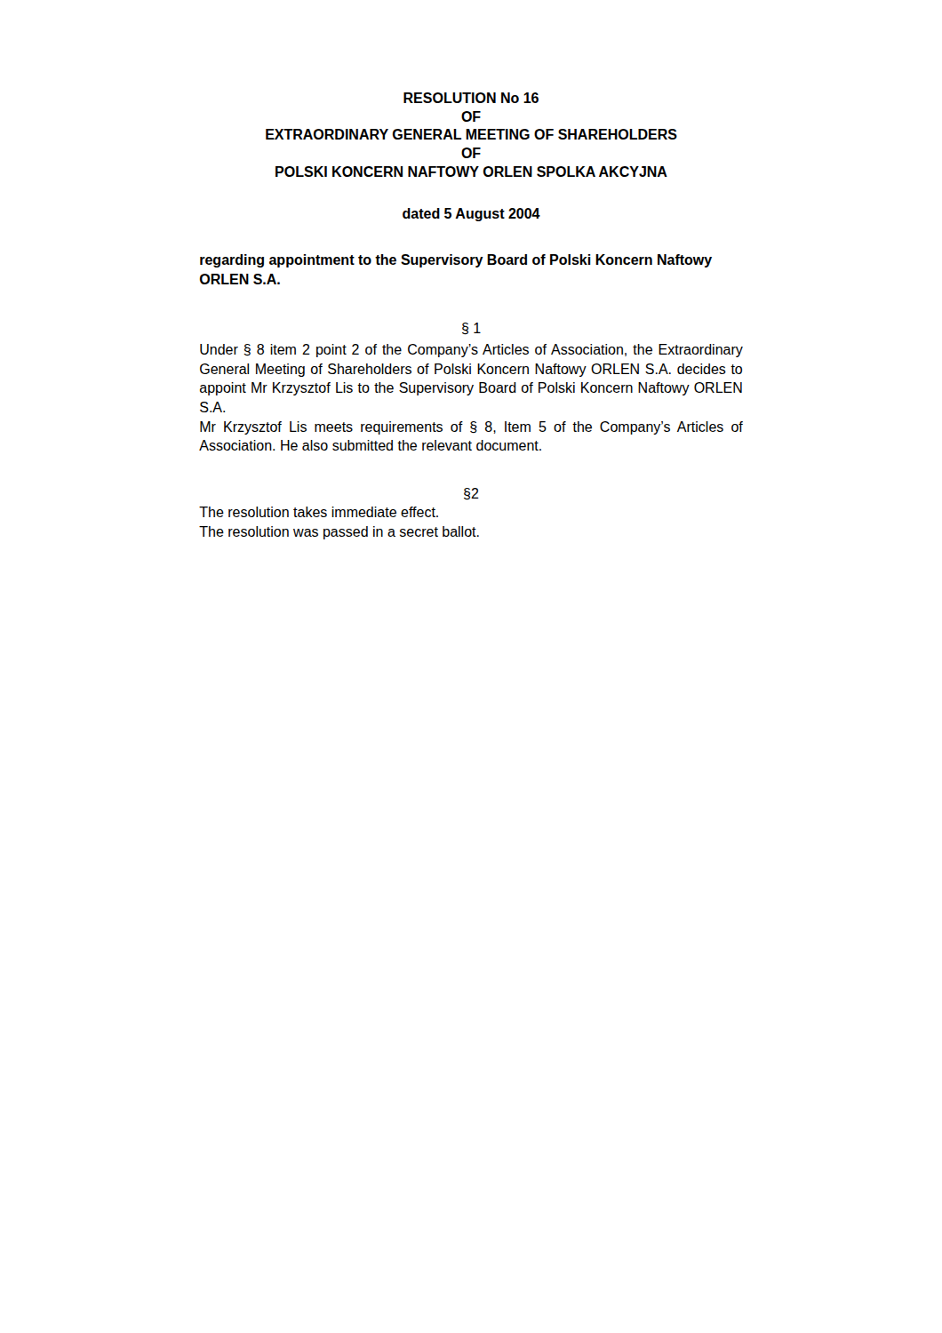RESOLUTION No 16 OF EXTRAORDINARY GENERAL MEETING OF SHAREHOLDERS OF POLSKI KONCERN NAFTOWY ORLEN SPOLKA AKCYJNA
dated 5 August 2004
regarding appointment to the Supervisory Board of Polski Koncern Naftowy ORLEN S.A.
§ 1
Under § 8 item 2 point 2 of the Company’s Articles of Association, the Extraordinary General Meeting of Shareholders of Polski Koncern Naftowy ORLEN S.A. decides to appoint Mr Krzysztof Lis to the Supervisory Board of Polski Koncern Naftowy ORLEN S.A.
Mr Krzysztof Lis meets requirements of § 8, Item 5 of the Company’s Articles of Association. He also submitted the relevant document.
§2
The resolution takes immediate effect.
The resolution was passed in a secret ballot.